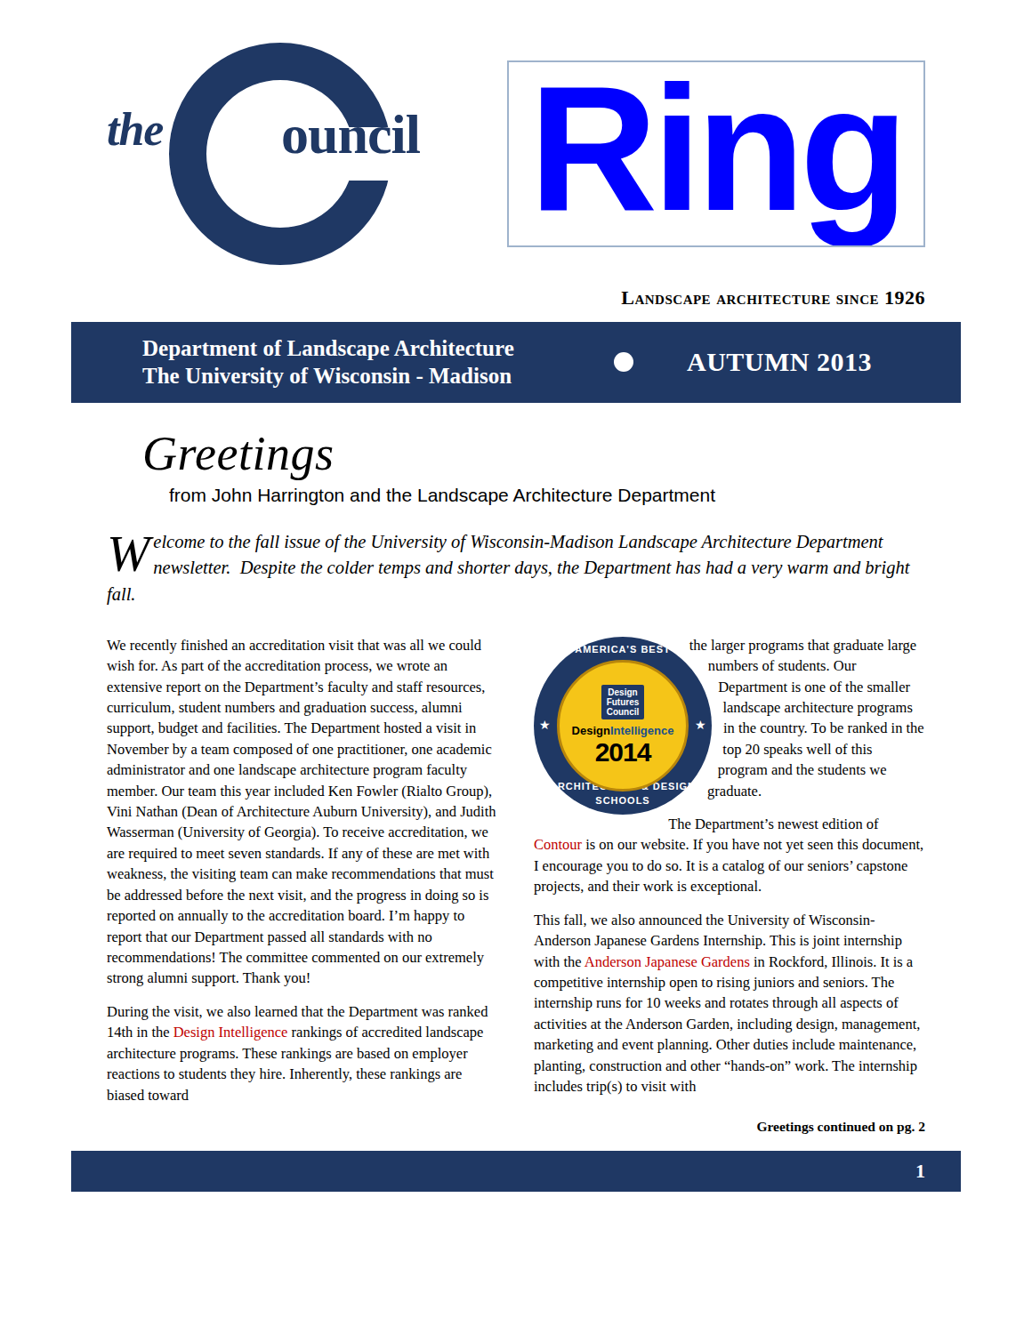the
ouncil
Ring
Landscape architecture since 1926
Department of Landscape Architecture
The University of Wisconsin - Madison
AUTUMN 2013
Greetings
from John Harrington and the Landscape Architecture Department
Welcome to the fall issue of the University of Wisconsin-Madison Landscape Architecture Department newsletter. Despite the colder temps and shorter days, the Department has had a very warm and bright fall.
We recently finished an accreditation visit that was all we could wish for. As part of the accreditation process, we wrote an extensive report on the Department’s faculty and staff resources, curriculum, student numbers and graduation success, alumni support, budget and facilities. The Department hosted a visit in November by a team composed of one practitioner, one academic administrator and one landscape architecture program faculty member. Our team this year included Ken Fowler (Rialto Group), Vini Nathan (Dean of Architecture Auburn University), and Judith Wasserman (University of Georgia). To receive accreditation, we are required to meet seven standards. If any of these are met with weakness, the visiting team can make recommendations that must be addressed before the next visit, and the progress in doing so is reported on annually to the accreditation board. I’m happy to report that our Department passed all standards with no recommendations! The committee commented on our extremely strong alumni support. Thank you!
During the visit, we also learned that the Department was ranked 14th in the Design Intelligence rankings of accredited landscape architecture programs. These rankings are based on employer reactions to students they hire. Inherently, these rankings are biased toward
AMERICA’S BEST
ARCHITECTURE & DESIGN SCHOOLS
★
★
Design
Futures
Council
DesignIntelligence
2014
the larger programs that graduate large numbers of students. Our Department is one of the smaller landscape architecture programs in the country. To be ranked in the top 20 speaks well of this program and the students we graduate.
The Department’s newest edition of Contour is on our website. If you have not yet seen this document, I encourage you to do so. It is a catalog of our seniors’ capstone projects, and their work is exceptional.
This fall, we also announced the University of Wisconsin-Anderson Japanese Gardens Internship. This is joint internship with the Anderson Japanese Gardens in Rockford, Illinois. It is a competitive internship open to rising juniors and seniors. The internship runs for 10 weeks and rotates through all aspects of activities at the Anderson Garden, including design, management, marketing and event planning. Other duties include maintenance, planting, construction and other “hands-on” work. The internship includes trip(s) to visit with
Greetings continued on pg. 2
1